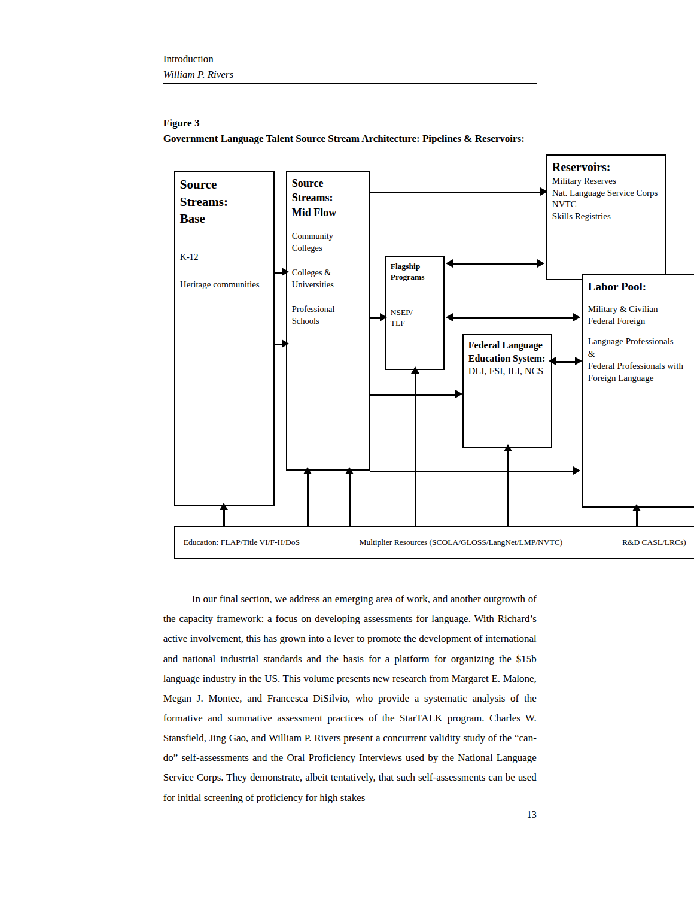Introduction
William P. Rivers
Figure 3
Government Language Talent Source Stream Architecture: Pipelines & Reservoirs:
Source
Streams:
Base
K-12
Heritage communities
Source
Streams:
Mid Flow
Community Colleges
Colleges & Universities
Professional Schools
Flagship Programs
NSEP/
TLF
Federal Language Education System: DLI, FSI, ILI, NCS
Reservoirs:
Military Reserves
Nat. Language Service Corps
NVTC
Skills Registries
Labor Pool:
Military & Civilian
Federal Foreign
Language Professionals
&
Federal Professionals with Foreign Language
Education: FLAP/Title VI/F-H/DoS Multiplier Resources (SCOLA/GLOSS/LangNet/LMP/NVTC) R&D CASL/LRCs)
In our final section, we address an emerging area of work, and another outgrowth of the capacity framework: a focus on developing assessments for language. With Richard’s active involvement, this has grown into a lever to promote the development of international and national industrial standards and the basis for a platform for organizing the $15b language industry in the US. This volume presents new research from Margaret E. Malone, Megan J. Montee, and Francesca DiSilvio, who provide a systematic analysis of the formative and summative assessment practices of the StarTALK program. Charles W. Stansfield, Jing Gao, and William P. Rivers present a concurrent validity study of the “can-do” self-assessments and the Oral Proficiency Interviews used by the National Language Service Corps. They demonstrate, albeit tentatively, that such self-assessments can be used for initial screening of proficiency for high stakes
13